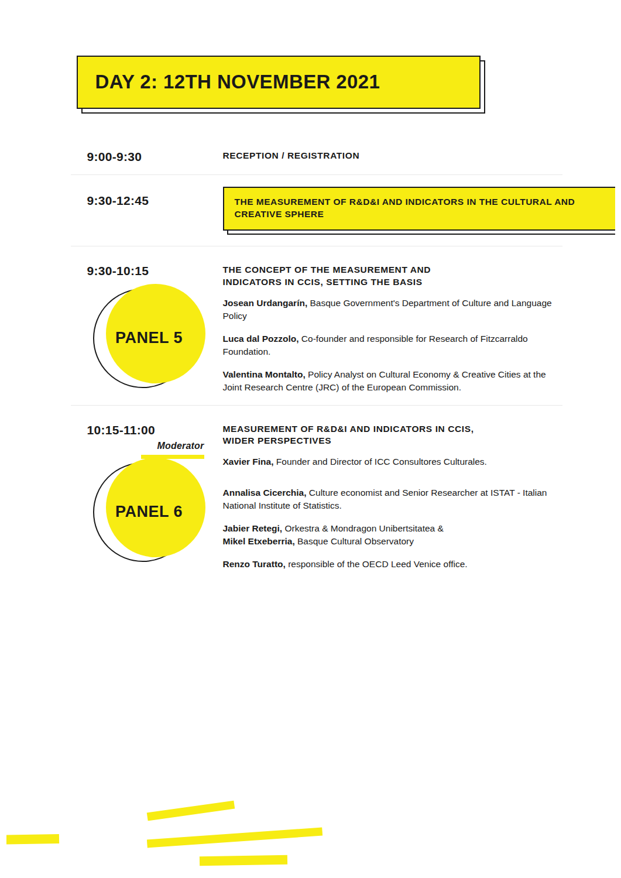DAY 2: 12TH NOVEMBER 2021
9:00-9:30
Reception / Registration
9:30-12:45
The measurement of R&D&I and indicators in the cultural and creative sphere
9:30-10:15
PANEL 5
The concept of the measurement and
indicators in CCIs, setting the basis
Josean Urdangarín, Basque Government's Department of Culture and Language Policy
Luca dal Pozzolo, Co-founder and responsible for Research of Fitzcarraldo Foundation.
Valentina Montalto, Policy Analyst on Cultural Economy & Creative Cities at the Joint Research Centre (JRC) of the European Commission.
10:15-11:00
Moderator
PANEL 6
Measurement of R&D&I and indicators in CCIs,
wider perspectives
Xavier Fina, Founder and Director of ICC Consultores Culturales.
Annalisa Cicerchia, Culture economist and Senior Researcher at ISTAT - Italian National Institute of Statistics.
Jabier Retegi, Orkestra & Mondragon Unibertsitatea &
Mikel Etxeberria, Basque Cultural Observatory
Renzo Turatto, responsible of the OECD Leed Venice office.